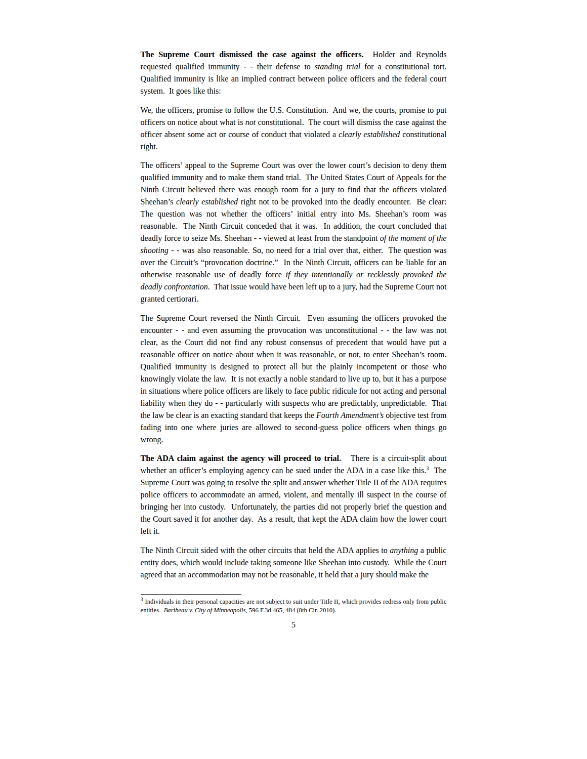The Supreme Court dismissed the case against the officers. Holder and Reynolds requested qualified immunity - - their defense to standing trial for a constitutional tort. Qualified immunity is like an implied contract between police officers and the federal court system. It goes like this:
We, the officers, promise to follow the U.S. Constitution. And we, the courts, promise to put officers on notice about what is not constitutional. The court will dismiss the case against the officer absent some act or course of conduct that violated a clearly established constitutional right.
The officers’ appeal to the Supreme Court was over the lower court’s decision to deny them qualified immunity and to make them stand trial. The United States Court of Appeals for the Ninth Circuit believed there was enough room for a jury to find that the officers violated Sheehan’s clearly established right not to be provoked into the deadly encounter. Be clear: The question was not whether the officers’ initial entry into Ms. Sheehan’s room was reasonable. The Ninth Circuit conceded that it was. In addition, the court concluded that deadly force to seize Ms. Sheehan - - viewed at least from the standpoint of the moment of the shooting - - was also reasonable. So, no need for a trial over that, either. The question was over the Circuit’s “provocation doctrine.” In the Ninth Circuit, officers can be liable for an otherwise reasonable use of deadly force if they intentionally or recklessly provoked the deadly confrontation. That issue would have been left up to a jury, had the Supreme Court not granted certiorari.
The Supreme Court reversed the Ninth Circuit. Even assuming the officers provoked the encounter - - and even assuming the provocation was unconstitutional - - the law was not clear, as the Court did not find any robust consensus of precedent that would have put a reasonable officer on notice about when it was reasonable, or not, to enter Sheehan’s room. Qualified immunity is designed to protect all but the plainly incompetent or those who knowingly violate the law. It is not exactly a noble standard to live up to, but it has a purpose in situations where police officers are likely to face public ridicule for not acting and personal liability when they do - - particularly with suspects who are predictably, unpredictable. That the law be clear is an exacting standard that keeps the Fourth Amendment’s objective test from fading into one where juries are allowed to second-guess police officers when things go wrong.
The ADA claim against the agency will proceed to trial. There is a circuit-split about whether an officer’s employing agency can be sued under the ADA in a case like this.3 The Supreme Court was going to resolve the split and answer whether Title II of the ADA requires police officers to accommodate an armed, violent, and mentally ill suspect in the course of bringing her into custody. Unfortunately, the parties did not properly brief the question and the Court saved it for another day. As a result, that kept the ADA claim how the lower court left it.
The Ninth Circuit sided with the other circuits that held the ADA applies to anything a public entity does, which would include taking someone like Sheehan into custody. While the Court agreed that an accommodation may not be reasonable, it held that a jury should make the
3 Individuals in their personal capacities are not subject to suit under Title II, which provides redress only from public entities. Baribeau v. City of Minneapolis, 596 F.3d 465, 484 (8th Cir. 2010).
5